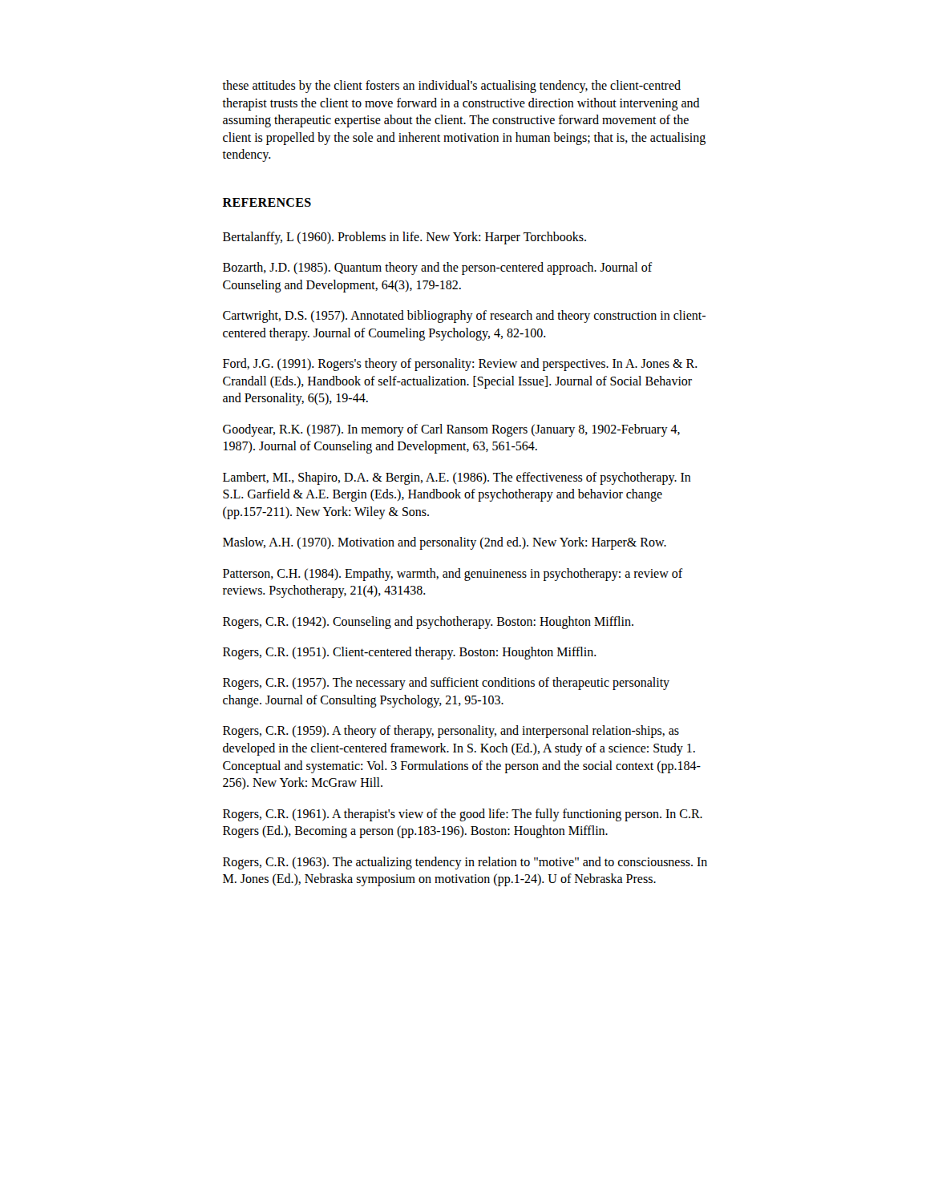these attitudes by the client fosters an individual's actualising tendency, the client-centred therapist trusts the client to move forward in a constructive direction without intervening and assuming therapeutic expertise about the client. The constructive forward movement of the client is propelled by the sole and inherent motivation in human beings; that is, the actualising tendency.
REFERENCES
Bertalanffy, L (1960). Problems in life. New York: Harper Torchbooks.
Bozarth, J.D. (1985). Quantum theory and the person-centered approach. Journal of Counseling and Development, 64(3), 179-182.
Cartwright, D.S. (1957). Annotated bibliography of research and theory construction in client-centered therapy. Journal of Coumeling Psychology, 4, 82-100.
Ford, J.G. (1991). Rogers's theory of personality: Review and perspectives. In A. Jones & R. Crandall (Eds.), Handbook of self-actualization. [Special Issue]. Journal of Social Behavior and Personality, 6(5), 19-44.
Goodyear, R.K. (1987). In memory of Carl Ransom Rogers (January 8, 1902-February 4, 1987). Journal of Counseling and Development, 63, 561-564.
Lambert, MI., Shapiro, D.A. & Bergin, A.E. (1986). The effectiveness of psychotherapy. In S.L. Garfield & A.E. Bergin (Eds.), Handbook of psychotherapy and behavior change (pp.157-211). New York: Wiley & Sons.
Maslow, A.H. (1970). Motivation and personality (2nd ed.). New York: Harper& Row.
Patterson, C.H. (1984). Empathy, warmth, and genuineness in psychotherapy: a review of reviews. Psychotherapy, 21(4), 431438.
Rogers, C.R. (1942). Counseling and psychotherapy. Boston: Houghton Mifflin.
Rogers, C.R. (1951). Client-centered therapy. Boston: Houghton Mifflin.
Rogers, C.R. (1957). The necessary and sufficient conditions of therapeutic personality change. Journal of Consulting Psychology, 21, 95-103.
Rogers, C.R. (1959). A theory of therapy, personality, and interpersonal relation-ships, as developed in the client-centered framework. In S. Koch (Ed.), A study of a science: Study 1. Conceptual and systematic: Vol. 3 Formulations of the person and the social context (pp.184-256). New York: McGraw Hill.
Rogers, C.R. (1961). A therapist's view of the good life: The fully functioning person. In C.R. Rogers (Ed.), Becoming a person (pp.183-196). Boston: Houghton Mifflin.
Rogers, C.R. (1963). The actualizing tendency in relation to "motive" and to consciousness. In M. Jones (Ed.), Nebraska symposium on motivation (pp.1-24). U of Nebraska Press.